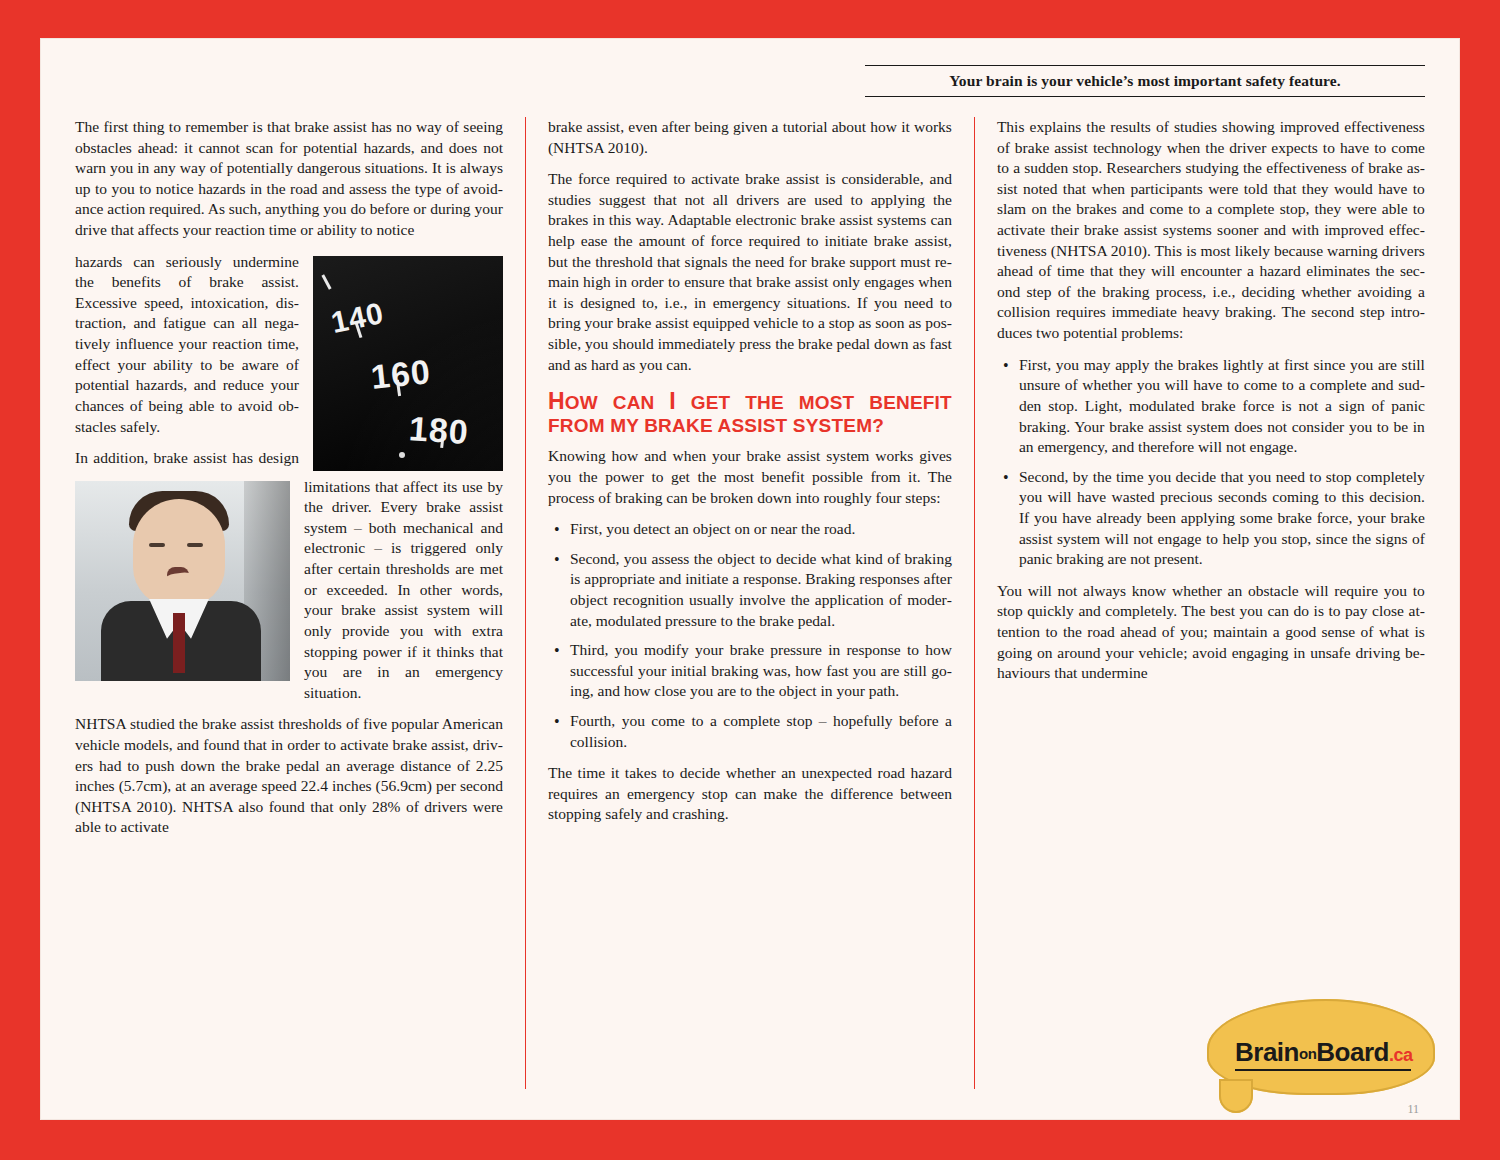Your brain is your vehicle’s most important safety feature.
The first thing to remember is that brake assist has no way of seeing obstacles ahead: it cannot scan for potential hazards, and does not warn you in any way of potentially dangerous situations. It is always up to you to notice hazards in the road and assess the type of avoidance action required. As such, anything you do before or during your drive that affects your reaction time or ability to notice
140
160
180
hazards can seriously undermine the benefits of brake assist. Excessive speed, intoxication, distraction, and fatigue can all negatively influence your reaction time, effect your ability to be aware of potential hazards, and reduce your chances of being able to avoid obstacles safely.
In addition, brake assist has design limitations that affect its use by the driver. Every brake assist system – both mechanical and electronic – is triggered only after certain thresholds are met or exceeded. In other words, your brake assist system will only provide you with extra stopping power if it thinks that you are in an emergency situation.
NHTSA studied the brake assist thresholds of five popular American vehicle models, and found that in order to activate brake assist, drivers had to push down the brake pedal an average distance of 2.25 inches (5.7cm), at an average speed 22.4 inches (56.9cm) per second (NHTSA 2010). NHTSA also found that only 28% of drivers were able to activate
brake assist, even after being given a tutorial about how it works (NHTSA 2010).
The force required to activate brake assist is considerable, and studies suggest that not all drivers are used to applying the brakes in this way. Adaptable electronic brake assist systems can help ease the amount of force required to initiate brake assist, but the threshold that signals the need for brake support must remain high in order to ensure that brake assist only engages when it is designed to, i.e., in emergency situations. If you need to bring your brake assist equipped vehicle to a stop as soon as possible, you should immediately press the brake pedal down as fast and as hard as you can.
How can I get the most benefit from my brake assist system?
Knowing how and when your brake assist system works gives you the power to get the most benefit possible from it. The process of braking can be broken down into roughly four steps:
First, you detect an object on or near the road.
Second, you assess the object to decide what kind of braking is appropriate and initiate a response. Braking responses after object recognition usually involve the application of moderate, modulated pressure to the brake pedal.
Third, you modify your brake pressure in response to how successful your initial braking was, how fast you are still going, and how close you are to the object in your path.
Fourth, you come to a complete stop – hopefully before a collision.
The time it takes to decide whether an unexpected road hazard requires an emergency stop can make the difference between stopping safely and crashing.
This explains the results of studies showing improved effectiveness of brake assist technology when the driver expects to have to come to a sudden stop. Researchers studying the effectiveness of brake assist noted that when participants were told that they would have to slam on the brakes and come to a complete stop, they were able to activate their brake assist systems sooner and with improved effectiveness (NHTSA 2010). This is most likely because warning drivers ahead of time that they will encounter a hazard eliminates the second step of the braking process, i.e., deciding whether avoiding a collision requires immediate heavy braking. The second step introduces two potential problems:
First, you may apply the brakes lightly at first since you are still unsure of whether you will have to come to a complete and sudden stop. Light, modulated brake force is not a sign of panic braking. Your brake assist system does not consider you to be in an emergency, and therefore will not engage.
Second, by the time you decide that you need to stop completely you will have wasted precious seconds coming to this decision. If you have already been applying some brake force, your brake assist system will not engage to help you stop, since the signs of panic braking are not present.
You will not always know whether an obstacle will require you to stop quickly and completely. The best you can do is to pay close attention to the road ahead of you; maintain a good sense of what is going on around your vehicle; avoid engaging in unsafe driving behaviours that undermine
Brainon Board.ca
11